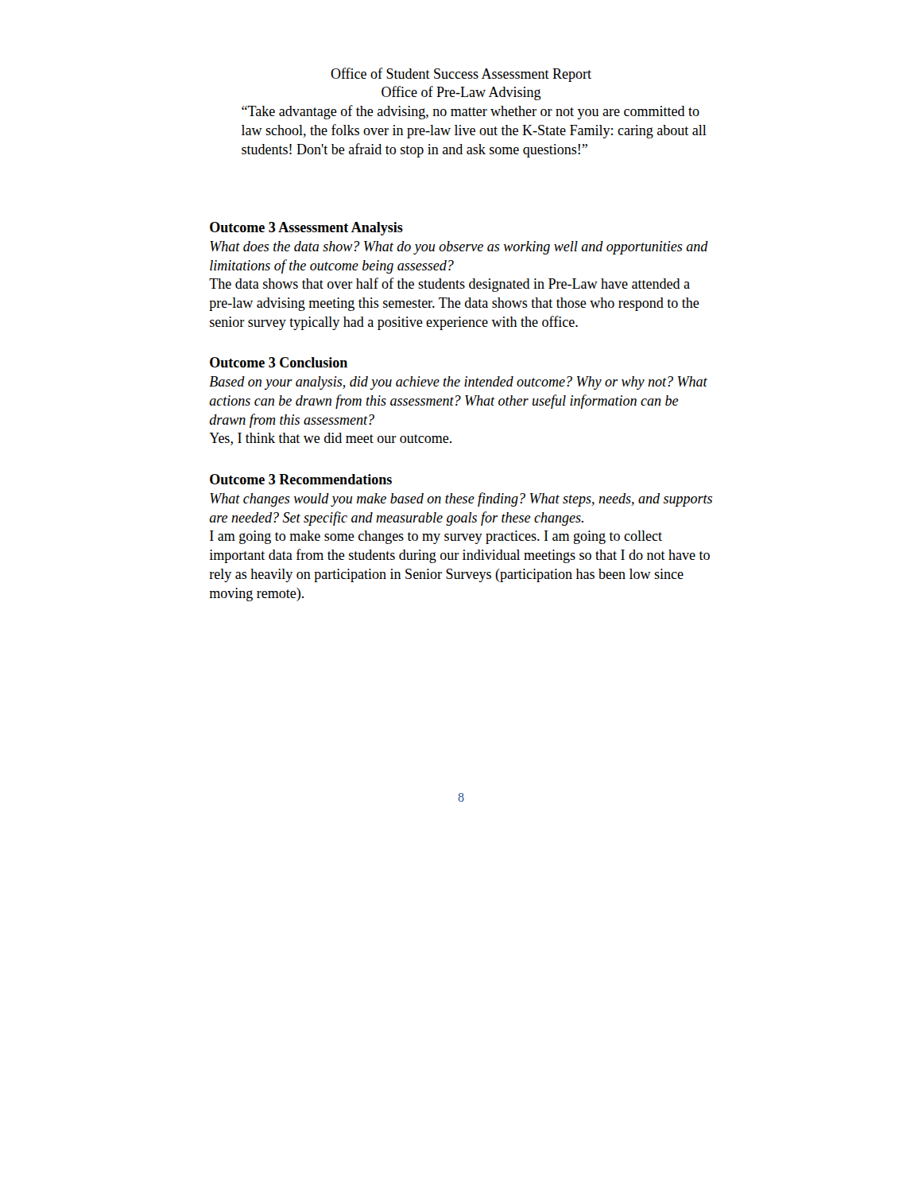Office of Student Success Assessment Report
Office of Pre-Law Advising
“Take advantage of the advising, no matter whether or not you are committed to law school, the folks over in pre-law live out the K-State Family: caring about all students! Don't be afraid to stop in and ask some questions!”
Outcome 3 Assessment Analysis
What does the data show? What do you observe as working well and opportunities and limitations of the outcome being assessed?
The data shows that over half of the students designated in Pre-Law have attended a pre-law advising meeting this semester. The data shows that those who respond to the senior survey typically had a positive experience with the office.
Outcome 3 Conclusion
Based on your analysis, did you achieve the intended outcome? Why or why not? What actions can be drawn from this assessment? What other useful information can be drawn from this assessment?
Yes, I think that we did meet our outcome.
Outcome 3 Recommendations
What changes would you make based on these finding? What steps, needs, and supports are needed? Set specific and measurable goals for these changes.
I am going to make some changes to my survey practices. I am going to collect important data from the students during our individual meetings so that I do not have to rely as heavily on participation in Senior Surveys (participation has been low since moving remote).
8